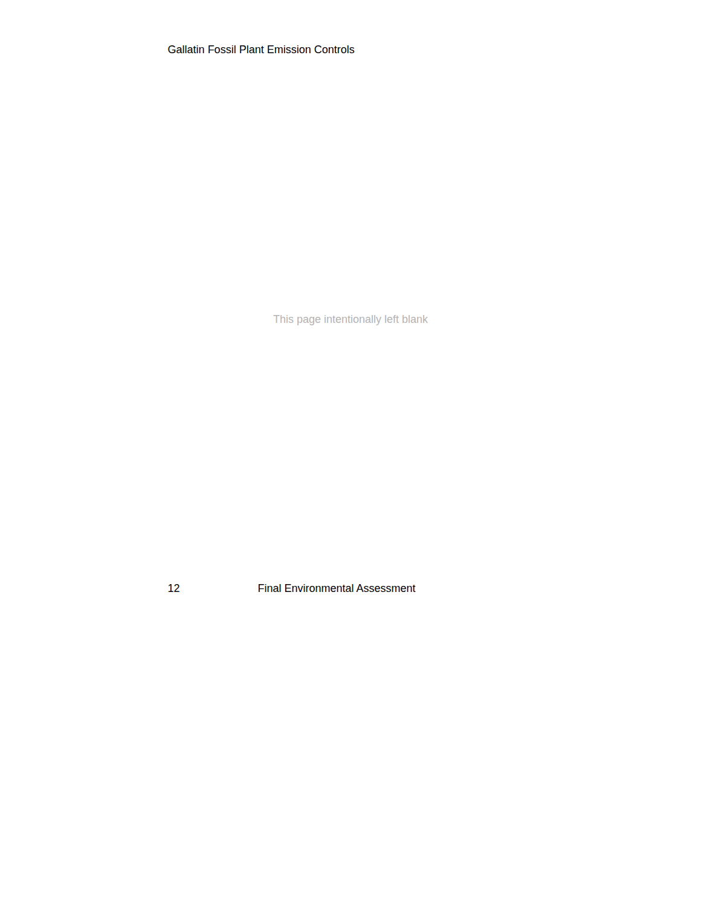Gallatin Fossil Plant Emission Controls
This page intentionally left blank
12 Final Environmental Assessment